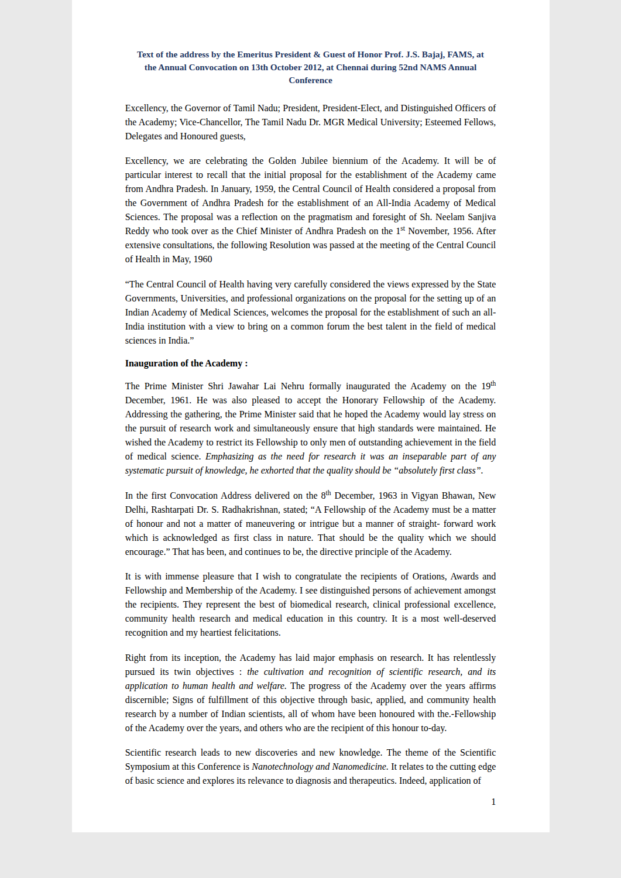Text of the address by the Emeritus President & Guest of Honor Prof. J.S. Bajaj, FAMS, at the Annual Convocation on 13th October 2012, at Chennai during 52nd NAMS Annual Conference
Excellency, the Governor of Tamil Nadu; President, President-Elect, and Distinguished Officers of the Academy; Vice-Chancellor, The Tamil Nadu Dr. MGR Medical University; Esteemed Fellows, Delegates and Honoured guests,
Excellency, we are celebrating the Golden Jubilee biennium of the Academy. It will be of particular interest to recall that the initial proposal for the establishment of the Academy came from Andhra Pradesh. In January, 1959, the Central Council of Health considered a proposal from the Government of Andhra Pradesh for the establishment of an All-India Academy of Medical Sciences. The proposal was a reflection on the pragmatism and foresight of Sh. Neelam Sanjiva Reddy who took over as the Chief Minister of Andhra Pradesh on the 1st November, 1956. After extensive consultations, the following Resolution was passed at the meeting of the Central Council of Health in May, 1960
“The Central Council of Health having very carefully considered the views expressed by the State Governments, Universities, and professional organizations on the proposal for the setting up of an Indian Academy of Medical Sciences, welcomes the proposal for the establishment of such an all-India institution with a view to bring on a common forum the best talent in the field of medical sciences in India.”
Inauguration of the Academy :
The Prime Minister Shri Jawahar Lai Nehru formally inaugurated the Academy on the 19th December, 1961. He was also pleased to accept the Honorary Fellowship of the Academy. Addressing the gathering, the Prime Minister said that he hoped the Academy would lay stress on the pursuit of research work and simultaneously ensure that high standards were maintained. He wished the Academy to restrict its Fellowship to only men of outstanding achievement in the field of medical science. Emphasizing as the need for research it was an inseparable part of any systematic pursuit of knowledge, he exhorted that the quality should be “absolutely first class”.
In the first Convocation Address delivered on the 8th December, 1963 in Vigyan Bhawan, New Delhi, Rashtarpati Dr. S. Radhakrishnan, stated; “A Fellowship of the Academy must be a matter of honour and not a matter of maneuvering or intrigue but a manner of straight- forward work which is acknowledged as first class in nature. That should be the quality which we should encourage.” That has been, and continues to be, the directive principle of the Academy.
It is with immense pleasure that I wish to congratulate the recipients of Orations, Awards and Fellowship and Membership of the Academy. I see distinguished persons of achievement amongst the recipients. They represent the best of biomedical research, clinical professional excellence, community health research and medical education in this country. It is a most well-deserved recognition and my heartiest felicitations.
Right from its inception, the Academy has laid major emphasis on research. It has relentlessly pursued its twin objectives : the cultivation and recognition of scientific research, and its application to human health and welfare. The progress of the Academy over the years affirms discernible; Signs of fulfillment of this objective through basic, applied, and community health research by a number of Indian scientists, all of whom have been honoured with the.-Fellowship of the Academy over the years, and others who are the recipient of this honour to-day.
Scientific research leads to new discoveries and new knowledge. The theme of the Scientific Symposium at this Conference is Nanotechnology and Nanomedicine. It relates to the cutting edge of basic science and explores its relevance to diagnosis and therapeutics. Indeed, application of
1